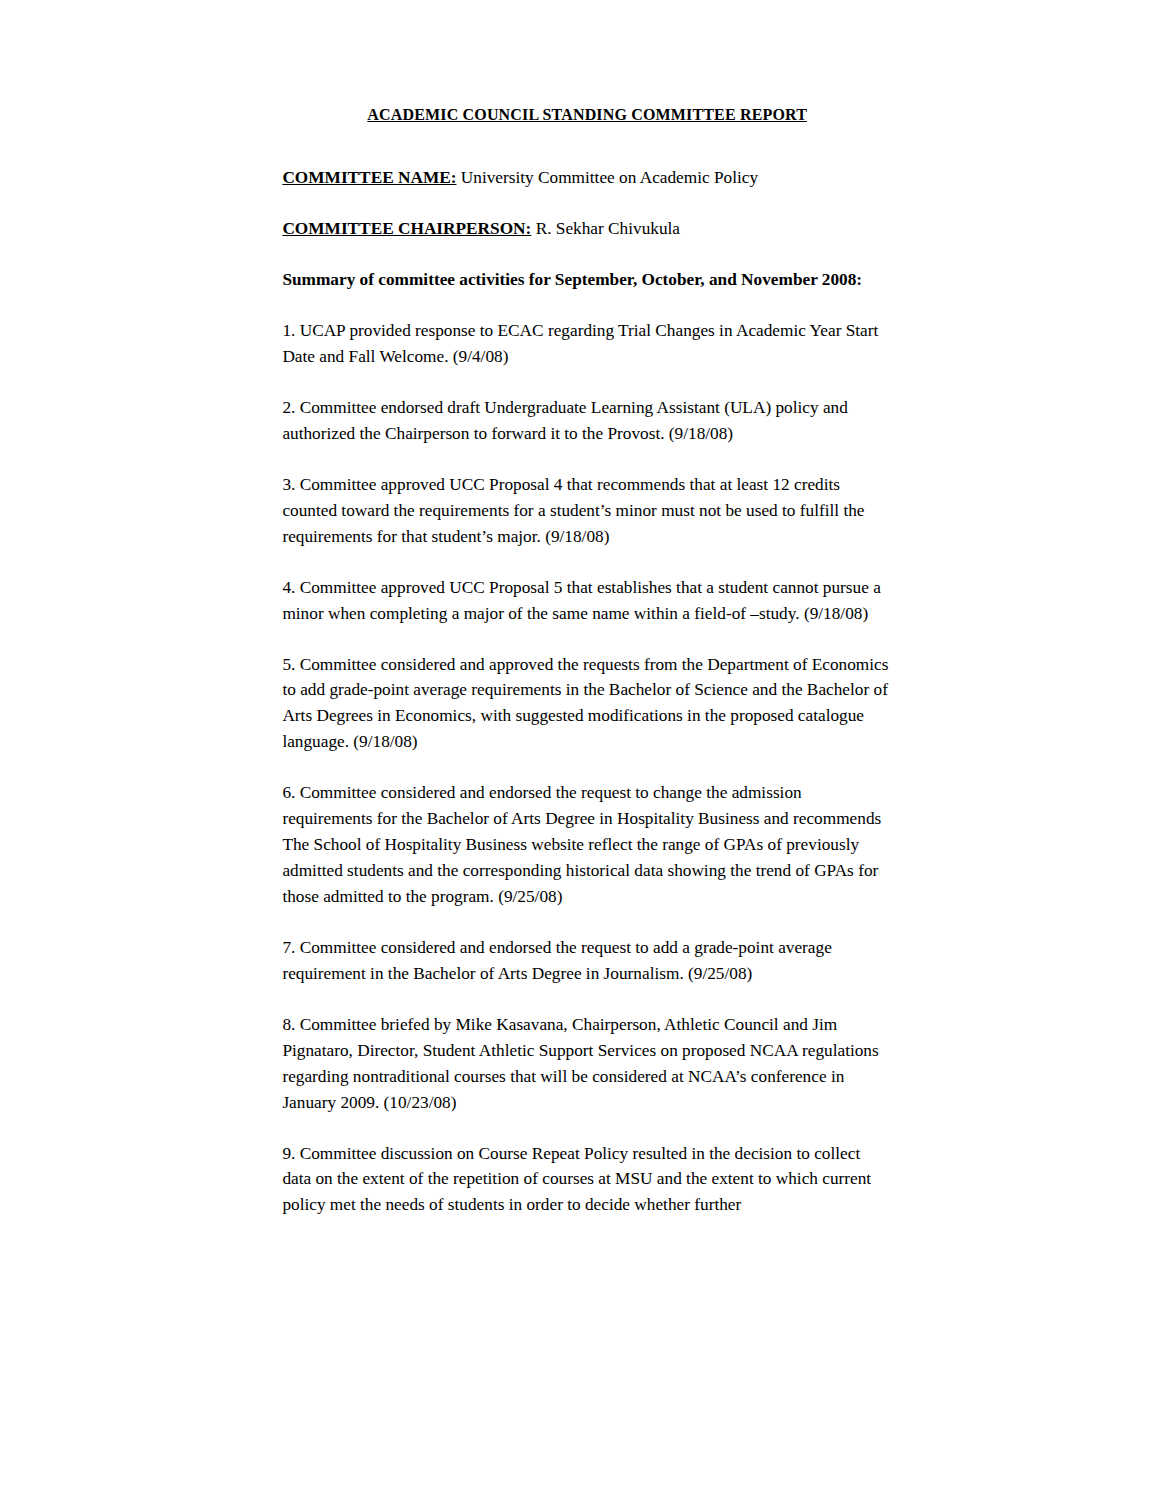ACADEMIC COUNCIL STANDING COMMITTEE REPORT
COMMITTEE NAME: University Committee on Academic Policy
COMMITTEE CHAIRPERSON: R. Sekhar Chivukula
Summary of committee activities for September, October, and November 2008:
1. UCAP provided response to ECAC regarding Trial Changes in Academic Year Start Date and Fall Welcome. (9/4/08)
2. Committee endorsed draft Undergraduate Learning Assistant (ULA) policy and authorized the Chairperson to forward it to the Provost. (9/18/08)
3. Committee approved UCC Proposal 4 that recommends that at least 12 credits counted toward the requirements for a student’s minor must not be used to fulfill the requirements for that student’s major. (9/18/08)
4. Committee approved UCC Proposal 5 that establishes that a student cannot pursue a minor when completing a major of the same name within a field-of –study. (9/18/08)
5. Committee considered and approved the requests from the Department of Economics to add grade-point average requirements in the Bachelor of Science and the Bachelor of Arts Degrees in Economics, with suggested modifications in the proposed catalogue language. (9/18/08)
6. Committee considered and endorsed the request to change the admission requirements for the Bachelor of Arts Degree in Hospitality Business and recommends The School of Hospitality Business website reflect the range of GPAs of previously admitted students and the corresponding historical data showing the trend of GPAs for those admitted to the program. (9/25/08)
7. Committee considered and endorsed the request to add a grade-point average requirement in the Bachelor of Arts Degree in Journalism. (9/25/08)
8. Committee briefed by Mike Kasavana, Chairperson, Athletic Council and Jim Pignataro, Director, Student Athletic Support Services on proposed NCAA regulations regarding nontraditional courses that will be considered at NCAA’s conference in January 2009. (10/23/08)
9. Committee discussion on Course Repeat Policy resulted in the decision to collect data on the extent of the repetition of courses at MSU and the extent to which current policy met the needs of students in order to decide whether further